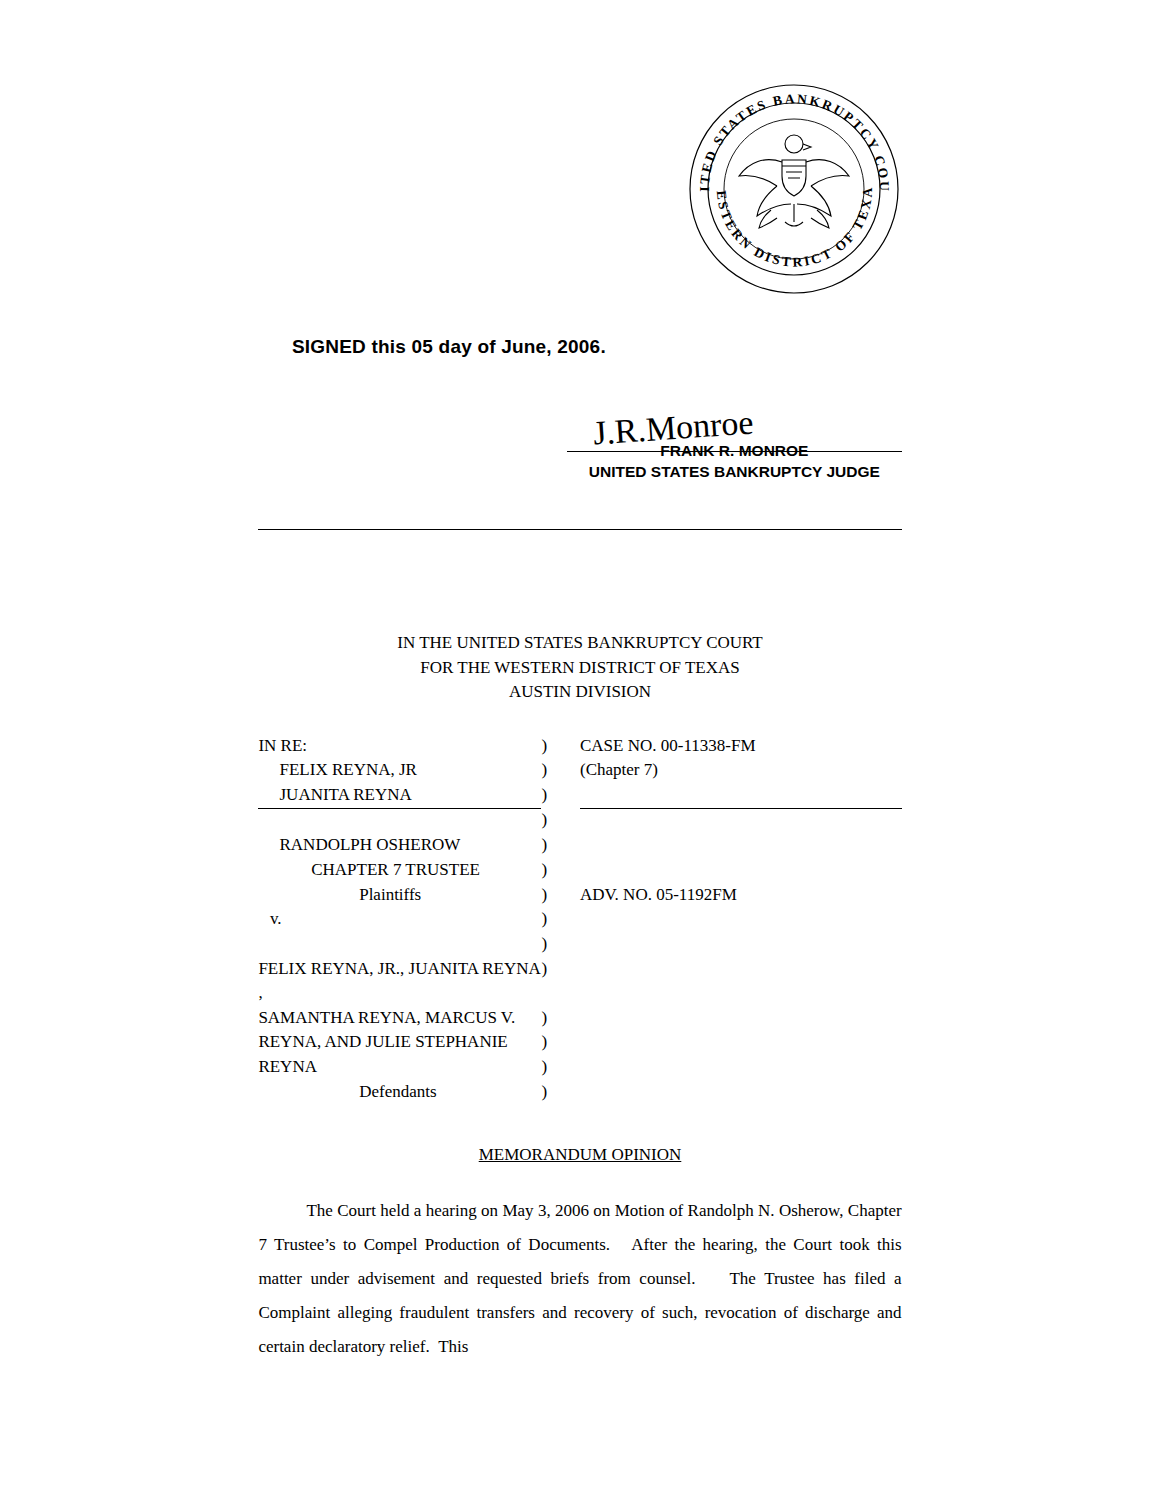UNITED STATES BANKRUPTCY COURT WESTERN DISTRICT OF TEXAS
SIGNED this 05 day of June, 2006.
J.R.Monroe
FRANK R. MONROE
UNITED STATES BANKRUPTCY JUDGE
IN THE UNITED STATES BANKRUPTCY COURT
FOR THE WESTERN DISTRICT OF TEXAS
AUSTIN DIVISION
| IN RE: | ) | CASE NO. 00-11338-FM |
| FELIX REYNA, JR | ) | (Chapter 7) |
| JUANITA REYNA | ) | |
| | ) | |
| RANDOLPH OSHEROW | ) | |
| CHAPTER 7 TRUSTEE | ) | |
| Plaintiffs | ) | ADV. NO. 05-1192FM |
| v. | ) | |
| | ) | |
| FELIX REYNA, JR., JUANITA REYNA , | ) | |
| SAMANTHA REYNA, MARCUS V. | ) | |
| REYNA, AND JULIE STEPHANIE | ) | |
| REYNA | ) | |
| Defendants | ) | |
MEMORANDUM OPINION
The Court held a hearing on May 3, 2006 on Motion of Randolph N. Osherow, Chapter 7 Trustee’s to Compel Production of Documents. After the hearing, the Court took this matter under advisement and requested briefs from counsel. The Trustee has filed a Complaint alleging fraudulent transfers and recovery of such, revocation of discharge and certain declaratory relief. This